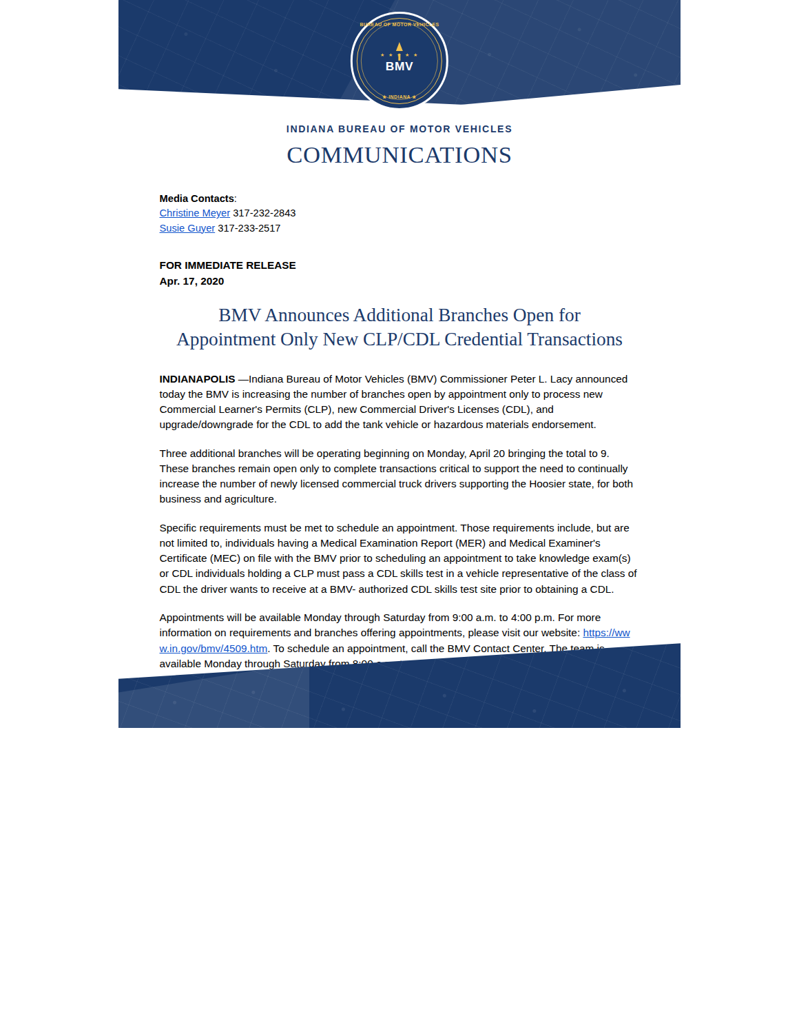Bureau of Motor Vehicles
★ ★ ★ ★ ★
BMV
★ Indiana ★
INDIANA BUREAU OF MOTOR VEHICLES
COMMUNICATIONS
Media Contacts:
Christine Meyer 317-232-2843
Susie Guyer 317-233-2517
FOR IMMEDIATE RELEASE
Apr. 17, 2020
BMV Announces Additional Branches Open for
Appointment Only New CLP/CDL Credential Transactions
INDIANAPOLIS —Indiana Bureau of Motor Vehicles (BMV) Commissioner Peter L. Lacy announced today the BMV is increasing the number of branches open by appointment only to process new Commercial Learner's Permits (CLP), new Commercial Driver's Licenses (CDL), and upgrade/downgrade for the CDL to add the tank vehicle or hazardous materials endorsement.
Three additional branches will be operating beginning on Monday, April 20 bringing the total to 9. These branches remain open only to complete transactions critical to support the need to continually increase the number of newly licensed commercial truck drivers supporting the Hoosier state, for both business and agriculture.
Specific requirements must be met to schedule an appointment. Those requirements include, but are not limited to, individuals having a Medical Examination Report (MER) and Medical Examiner's Certificate (MEC) on file with the BMV prior to scheduling an appointment to take knowledge exam(s) or CDL individuals holding a CLP must pass a CDL skills test in a vehicle representative of the class of CDL the driver wants to receive at a BMV- authorized CDL skills test site prior to obtaining a CDL.
Appointments will be available Monday through Saturday from 9:00 a.m. to 4:00 p.m. For more information on requirements and branches offering appointments, please visit our website: https://www.in.gov/bmv/4509.htm. To schedule an appointment, call the BMV Contact Center. The team is available Monday through Saturday from 8:00 a.m. to 6:00 p.m. The phone number is 888-692-6841.